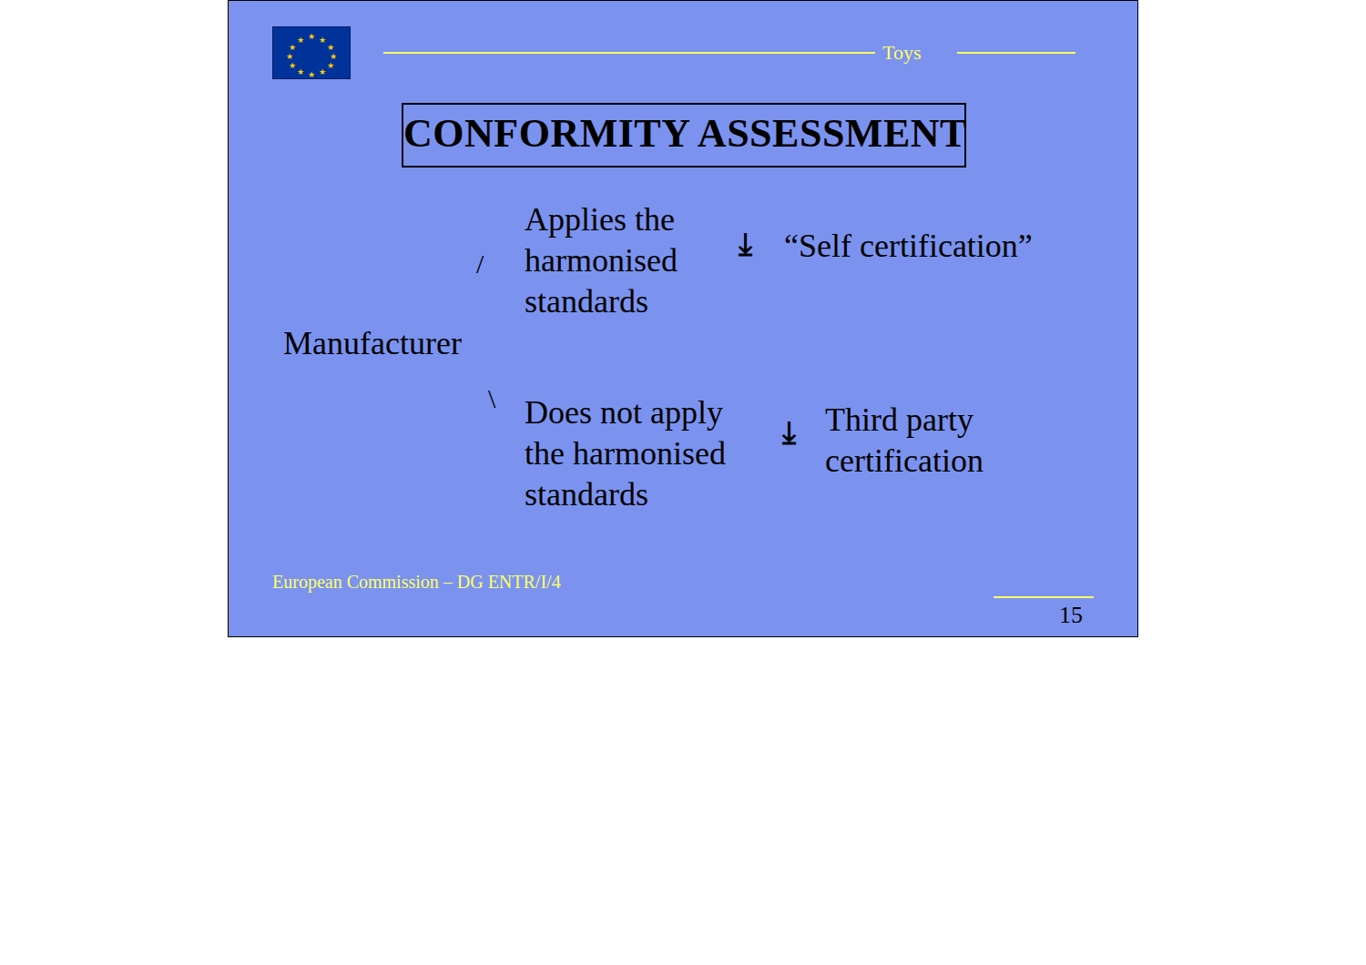★ ★ ★ ★ ★ ★ ★ ★ ★ ★ ★ ★
Toys
CONFORMITY ASSESSMENT
Manufacturer
/
\
Applies the harmonised standards
⤓
“Self certification”
Does not apply the harmonised standards
⤓
Third party certification
European Commission – DG ENTR/I/4
15